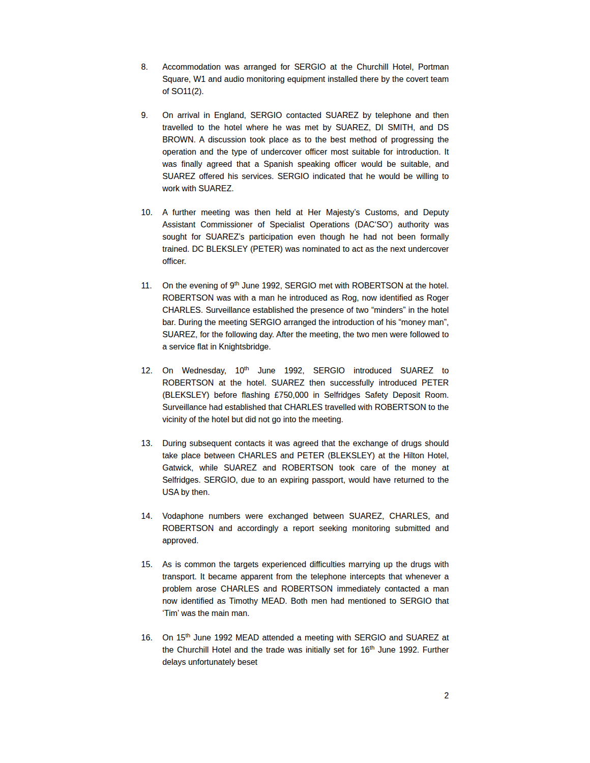Accommodation was arranged for SERGIO at the Churchill Hotel, Portman Square, W1 and audio monitoring equipment installed there by the covert team of SO11(2).
On arrival in England, SERGIO contacted SUAREZ by telephone and then travelled to the hotel where he was met by SUAREZ, DI SMITH, and DS BROWN. A discussion took place as to the best method of progressing the operation and the type of undercover officer most suitable for introduction. It was finally agreed that a Spanish speaking officer would be suitable, and SUAREZ offered his services. SERGIO indicated that he would be willing to work with SUAREZ.
A further meeting was then held at Her Majesty’s Customs, and Deputy Assistant Commissioner of Specialist Operations (DAC‘SO’) authority was sought for SUAREZ’s participation even though he had not been formally trained. DC BLEKSLEY (PETER) was nominated to act as the next undercover officer.
On the evening of 9th June 1992, SERGIO met with ROBERTSON at the hotel. ROBERTSON was with a man he introduced as Rog, now identified as Roger CHARLES. Surveillance established the presence of two “minders” in the hotel bar. During the meeting SERGIO arranged the introduction of his “money man”, SUAREZ, for the following day. After the meeting, the two men were followed to a service flat in Knightsbridge.
On Wednesday, 10th June 1992, SERGIO introduced SUAREZ to ROBERTSON at the hotel. SUAREZ then successfully introduced PETER (BLEKSLEY) before flashing £750,000 in Selfridges Safety Deposit Room. Surveillance had established that CHARLES travelled with ROBERTSON to the vicinity of the hotel but did not go into the meeting.
During subsequent contacts it was agreed that the exchange of drugs should take place between CHARLES and PETER (BLEKSLEY) at the Hilton Hotel, Gatwick, while SUAREZ and ROBERTSON took care of the money at Selfridges. SERGIO, due to an expiring passport, would have returned to the USA by then.
Vodaphone numbers were exchanged between SUAREZ, CHARLES, and ROBERTSON and accordingly a report seeking monitoring submitted and approved.
As is common the targets experienced difficulties marrying up the drugs with transport. It became apparent from the telephone intercepts that whenever a problem arose CHARLES and ROBERTSON immediately contacted a man now identified as Timothy MEAD. Both men had mentioned to SERGIO that ‘Tim’ was the main man.
On 15th June 1992 MEAD attended a meeting with SERGIO and SUAREZ at the Churchill Hotel and the trade was initially set for 16th June 1992. Further delays unfortunately beset
2